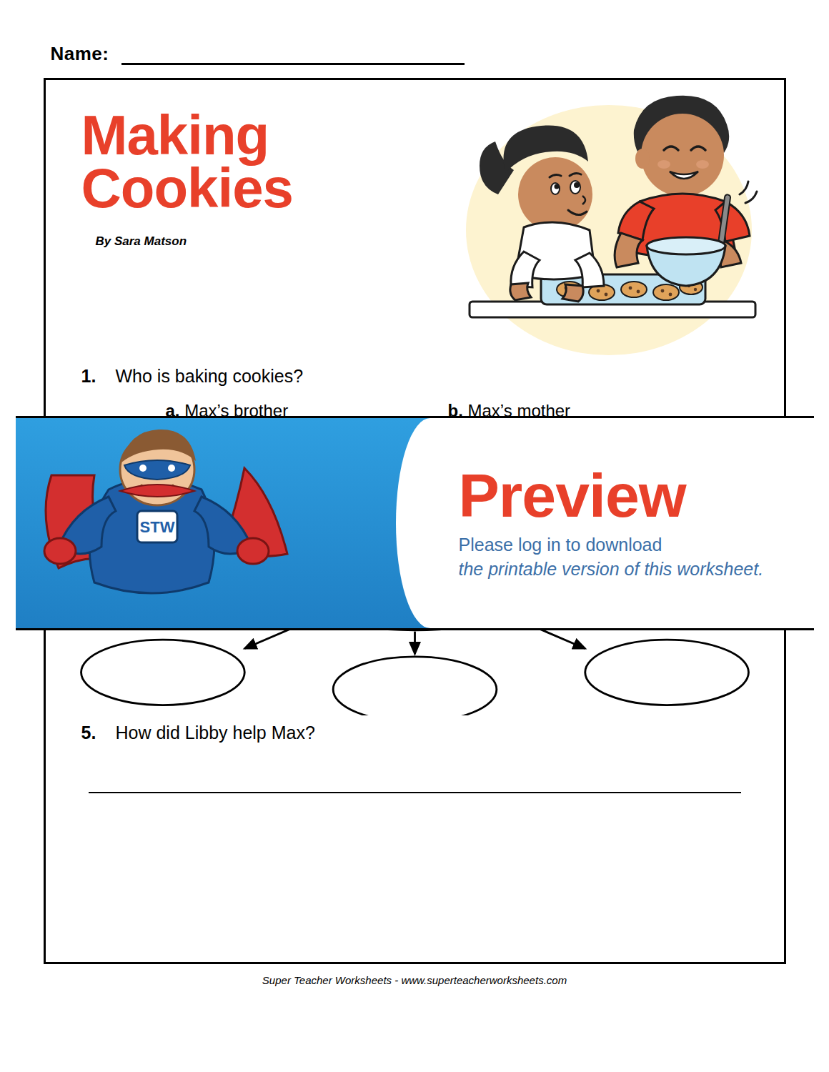Name:
Making
Cookies
By Sara Matson
Two children baking cookies
Who is baking cookies?
a. Max’s brother
b. Max’s mother
c. Libby’s father
d. Libby’s brother
Graphic organizer with center oval labeled Ingredients Used to Make Cookies and five blank ovals Ingredients Used to Make Cookies
5. How did Libby help Max?
Super Teacher Worksheets superhero mascot STW
Preview
Please log in to download
the printable version of this worksheet.
Super Teacher Worksheets - www.superteacherworksheets.com